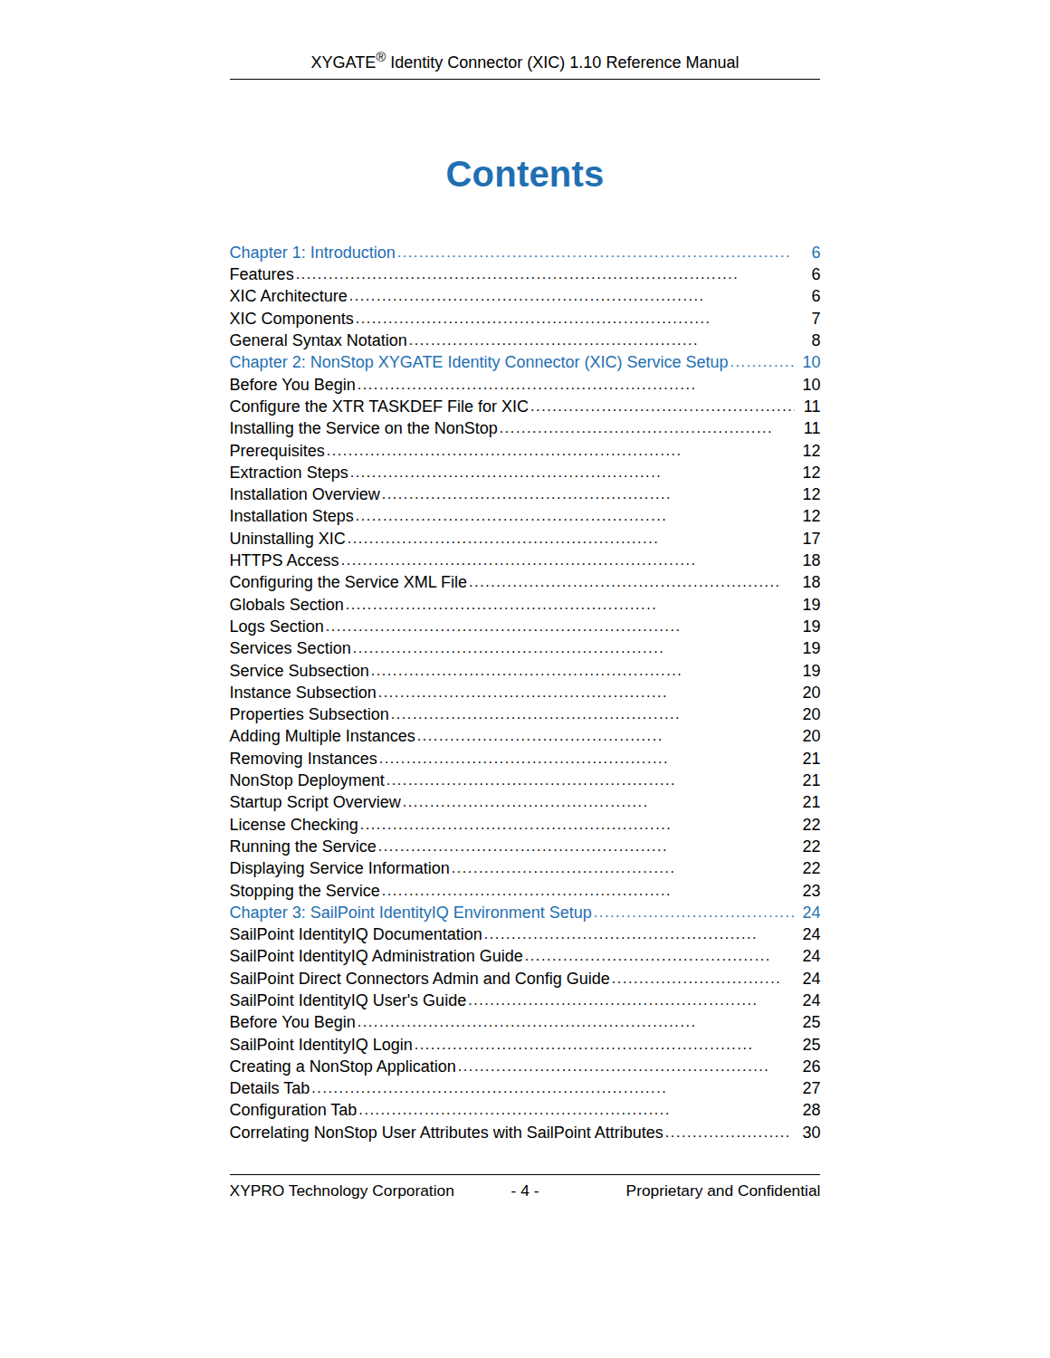XYGATE® Identity Connector (XIC) 1.10 Reference Manual
Contents
Chapter 1: Introduction........................................................................ 6
Features................................................................................. 6
XIC Architecture................................................................. 6
XIC Components................................................................. 7
General Syntax Notation..................................................... 8
Chapter 2: NonStop XYGATE Identity Connector (XIC) Service Setup..................... 10
Before You Begin.............................................................. 10
Configure the XTR TASKDEF File for XIC.................................................... 11
Installing the Service on the NonStop.................................................. 11
Prerequisites................................................................. 12
Extraction Steps......................................................... 12
Installation Overview..................................................... 12
Installation Steps......................................................... 12
Uninstalling XIC......................................................... 17
HTTPS Access................................................................. 18
Configuring the Service XML File......................................................... 18
Globals Section......................................................... 19
Logs Section................................................................. 19
Services Section......................................................... 19
Service Subsection......................................................... 19
Instance Subsection..................................................... 20
Properties Subsection..................................................... 20
Adding Multiple Instances............................................. 20
Removing Instances..................................................... 21
NonStop Deployment..................................................... 21
Startup Script Overview............................................. 21
License Checking......................................................... 22
Running the Service..................................................... 22
Displaying Service Information......................................... 22
Stopping the Service..................................................... 23
Chapter 3: SailPoint IdentityIQ Environment Setup........................................... 24
SailPoint IdentityIQ Documentation.................................................. 24
SailPoint IdentityIQ Administration Guide............................................. 24
SailPoint Direct Connectors Admin and Config Guide............................... 24
SailPoint IdentityIQ User's Guide..................................................... 24
Before You Begin.............................................................. 25
SailPoint IdentityIQ Login.............................................................. 25
Creating a NonStop Application......................................................... 26
Details Tab................................................................. 27
Configuration Tab......................................................... 28
Correlating NonStop User Attributes with SailPoint Attributes....................... 30
XYPRO Technology Corporation
- 4 -
Proprietary and Confidential